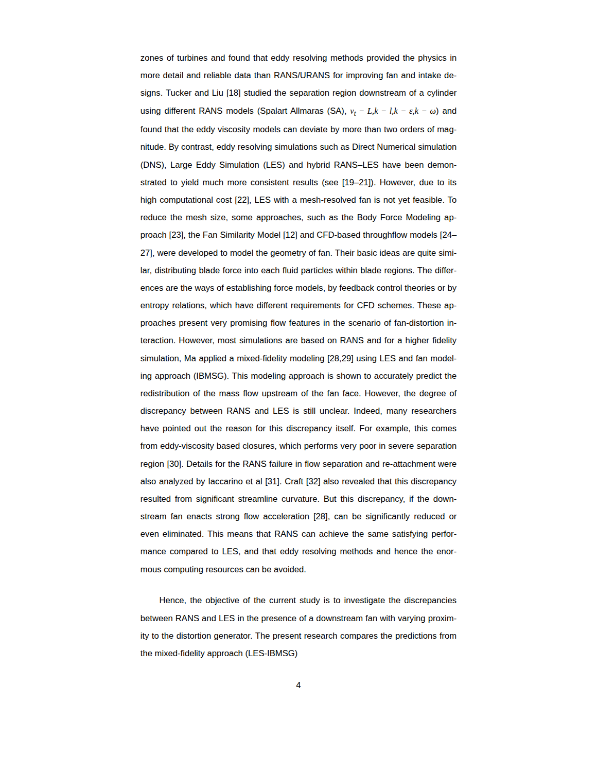zones of turbines and found that eddy resolving methods provided the physics in more detail and reliable data than RANS/URANS for improving fan and intake designs. Tucker and Liu [18] studied the separation region downstream of a cylinder using different RANS models (Spalart Allmaras (SA), vt − L,k − l,k − ε,k − ω) and found that the eddy viscosity models can deviate by more than two orders of magnitude. By contrast, eddy resolving simulations such as Direct Numerical simulation (DNS), Large Eddy Simulation (LES) and hybrid RANS–LES have been demonstrated to yield much more consistent results (see [19–21]). However, due to its high computational cost [22], LES with a mesh-resolved fan is not yet feasible. To reduce the mesh size, some approaches, such as the Body Force Modeling approach [23], the Fan Similarity Model [12] and CFD-based throughflow models [24–27], were developed to model the geometry of fan. Their basic ideas are quite similar, distributing blade force into each fluid particles within blade regions. The differences are the ways of establishing force models, by feedback control theories or by entropy relations, which have different requirements for CFD schemes. These approaches present very promising flow features in the scenario of fan-distortion interaction. However, most simulations are based on RANS and for a higher fidelity simulation, Ma applied a mixed-fidelity modeling [28,29] using LES and fan modeling approach (IBMSG). This modeling approach is shown to accurately predict the redistribution of the mass flow upstream of the fan face. However, the degree of discrepancy between RANS and LES is still unclear. Indeed, many researchers have pointed out the reason for this discrepancy itself. For example, this comes from eddy-viscosity based closures, which performs very poor in severe separation region [30]. Details for the RANS failure in flow separation and re-attachment were also analyzed by Iaccarino et al [31]. Craft [32] also revealed that this discrepancy resulted from significant streamline curvature. But this discrepancy, if the downstream fan enacts strong flow acceleration [28], can be significantly reduced or even eliminated. This means that RANS can achieve the same satisfying performance compared to LES, and that eddy resolving methods and hence the enormous computing resources can be avoided.
Hence, the objective of the current study is to investigate the discrepancies between RANS and LES in the presence of a downstream fan with varying proximity to the distortion generator. The present research compares the predictions from the mixed-fidelity approach (LES-IBMSG)
4